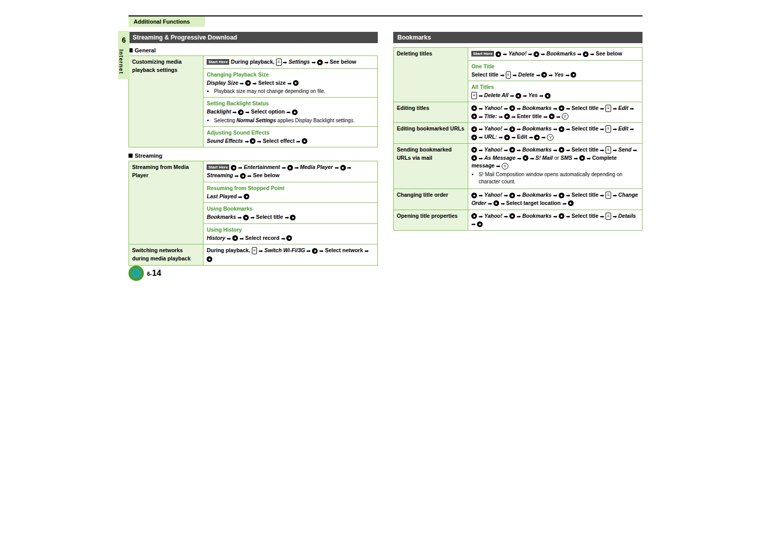Additional Functions
6
Internet
Streaming & Progressive Download
General
| Customizing media playback settings | Start Here During playback, ≡ ➡ Settings ➡ ● ➡ See below Changing Playback Size Display Size ➡ ● ➡ Select size ➡ ● Playback size may not change depending on file. Setting Backlight Status Backlight ➡ ● ➡ Select option ➡ ● Selecting Normal Settings applies Display Backlight settings. Adjusting Sound Effects Sound Effects ➡ ● ➡ Select effect ➡ ● |
Streaming
| Streaming from Media Player | Start Here ● ➡ Entertainment ➡ ● ➡ Media Player ➡ ● ➡ Streaming ➡ ● ➡ See below Resuming from Stopped Point Last Played ➡ ● Using Bookmarks Bookmarks ➡ ● ➡ Select title ➡ ● Using History History ➡ ● ➡ Select record ➡ ● |
| Switching networks during media playback | During playback, ≡ ➡ Switch Wi-Fi/3G ➡ ● ➡ Select network ➡ ● |
Bookmarks
| Deleting titles | Start Here ● ➡ Yahoo! ➡ ● ➡ Bookmarks ➡ ● ➡ See below One Title Select title ➡ ≡ ➡ Delete ➡ ● ➡ Yes ➡ ● All Titles ≡ ➡ Delete All ➡ ● ➡ Yes ➡ ● |
| Editing titles | ● ➡ Yahoo! ➡ ● ➡ Bookmarks ➡ ● ➡ Select title ➡ ≡ ➡ Edit ➡ ● ➡ Title: ➡ ● ➡ Enter title ➡ ● ➡ Y |
| Editing bookmarked URLs | ● ➡ Yahoo! ➡ ● ➡ Bookmarks ➡ ● ➡ Select title ➡ ≡ ➡ Edit ➡ ● ➡ URL: ➡ ● ➡ Edit ➡ ● ➡ Y |
| Sending bookmarked URLs via mail | ● ➡ Yahoo! ➡ ● ➡ Bookmarks ➡ ● ➡ Select title ➡ ≡ ➡ Send ➡ ● ➡ As Message ➡ ● ➡ S! Mail or SMS ➡ ● ➡ Complete message ➡ Y S! Mail Composition window opens automatically depending on character count. |
| Changing title order | ● ➡ Yahoo! ➡ ● ➡ Bookmarks ➡ ● ➡ Select title ➡ ≡ ➡ Change Order ➡ ● ➡ Select target location ➡ ● |
| Opening title properties | ● ➡ Yahoo! ➡ ● ➡ Bookmarks ➡ ● ➡ Select title ➡ ≡ ➡ Details ➡ ● |
🌐
6-14